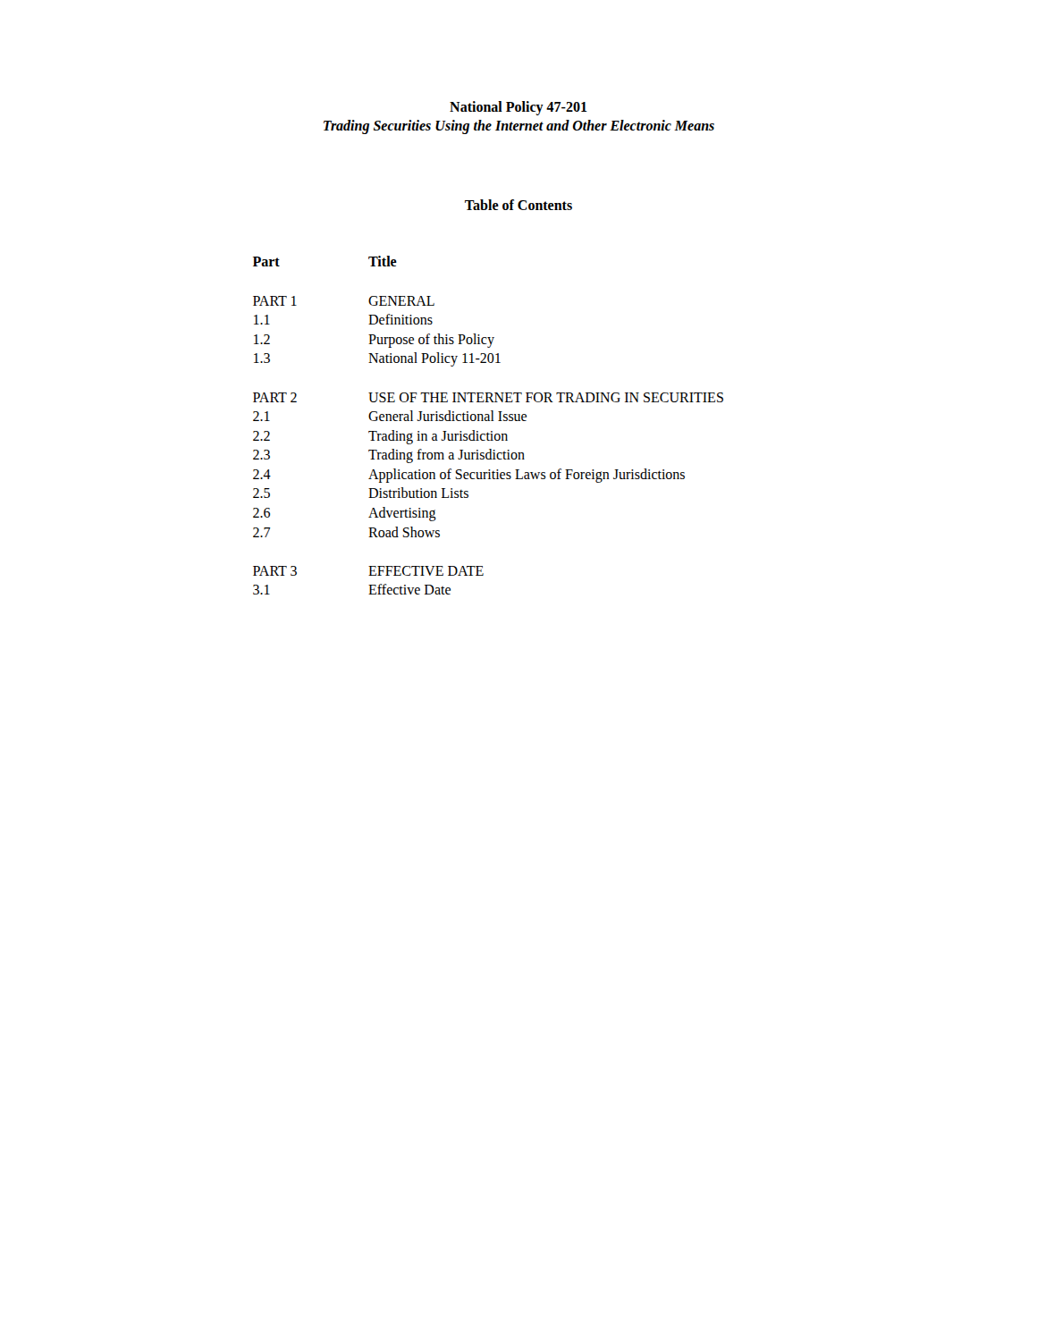National Policy 47-201
Trading Securities Using the Internet and Other Electronic Means
Table of Contents
| Part | Title |
| PART 1 | GENERAL |
| 1.1 | Definitions |
| 1.2 | Purpose of this Policy |
| 1.3 | National Policy 11-201 |
| PART 2 | USE OF THE INTERNET FOR TRADING IN SECURITIES |
| 2.1 | General Jurisdictional Issue |
| 2.2 | Trading in a Jurisdiction |
| 2.3 | Trading from a Jurisdiction |
| 2.4 | Application of Securities Laws of Foreign Jurisdictions |
| 2.5 | Distribution Lists |
| 2.6 | Advertising |
| 2.7 | Road Shows |
| PART 3 | EFFECTIVE DATE |
| 3.1 | Effective Date |